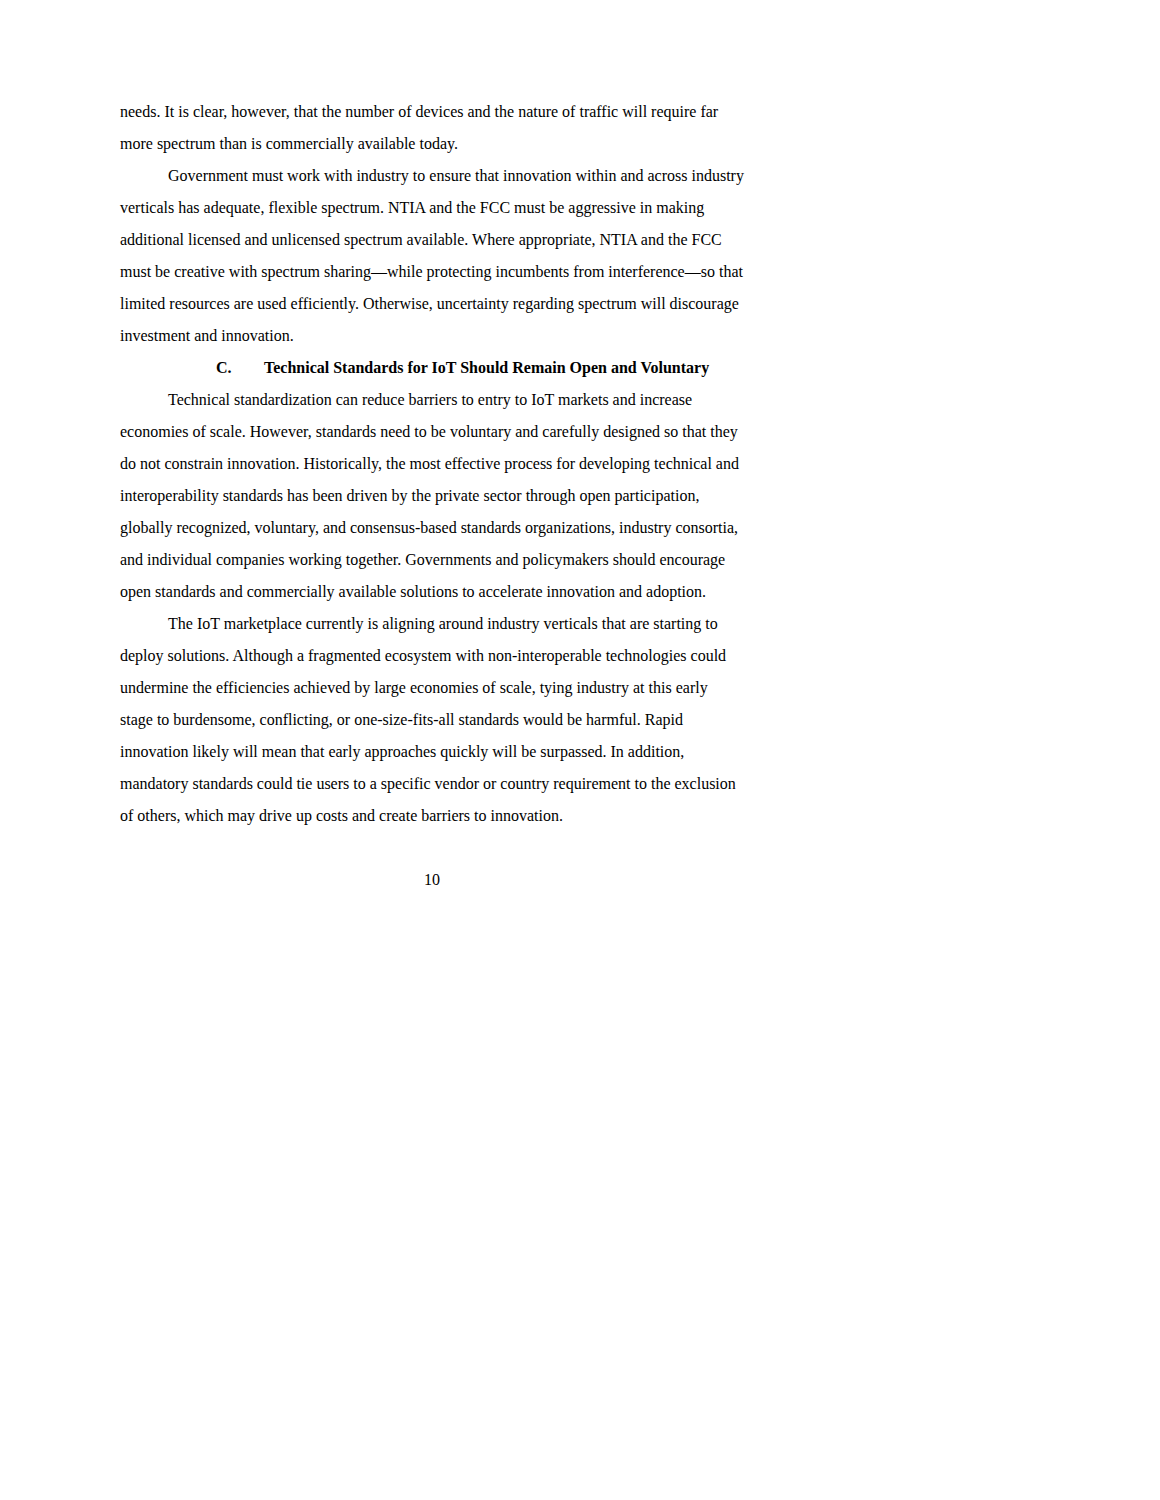needs. It is clear, however, that the number of devices and the nature of traffic will require far more spectrum than is commercially available today.
Government must work with industry to ensure that innovation within and across industry verticals has adequate, flexible spectrum. NTIA and the FCC must be aggressive in making additional licensed and unlicensed spectrum available. Where appropriate, NTIA and the FCC must be creative with spectrum sharing—while protecting incumbents from interference—so that limited resources are used efficiently. Otherwise, uncertainty regarding spectrum will discourage investment and innovation.
C. Technical Standards for IoT Should Remain Open and Voluntary
Technical standardization can reduce barriers to entry to IoT markets and increase economies of scale. However, standards need to be voluntary and carefully designed so that they do not constrain innovation. Historically, the most effective process for developing technical and interoperability standards has been driven by the private sector through open participation, globally recognized, voluntary, and consensus-based standards organizations, industry consortia, and individual companies working together. Governments and policymakers should encourage open standards and commercially available solutions to accelerate innovation and adoption.
The IoT marketplace currently is aligning around industry verticals that are starting to deploy solutions. Although a fragmented ecosystem with non-interoperable technologies could undermine the efficiencies achieved by large economies of scale, tying industry at this early stage to burdensome, conflicting, or one-size-fits-all standards would be harmful. Rapid innovation likely will mean that early approaches quickly will be surpassed. In addition, mandatory standards could tie users to a specific vendor or country requirement to the exclusion of others, which may drive up costs and create barriers to innovation.
10